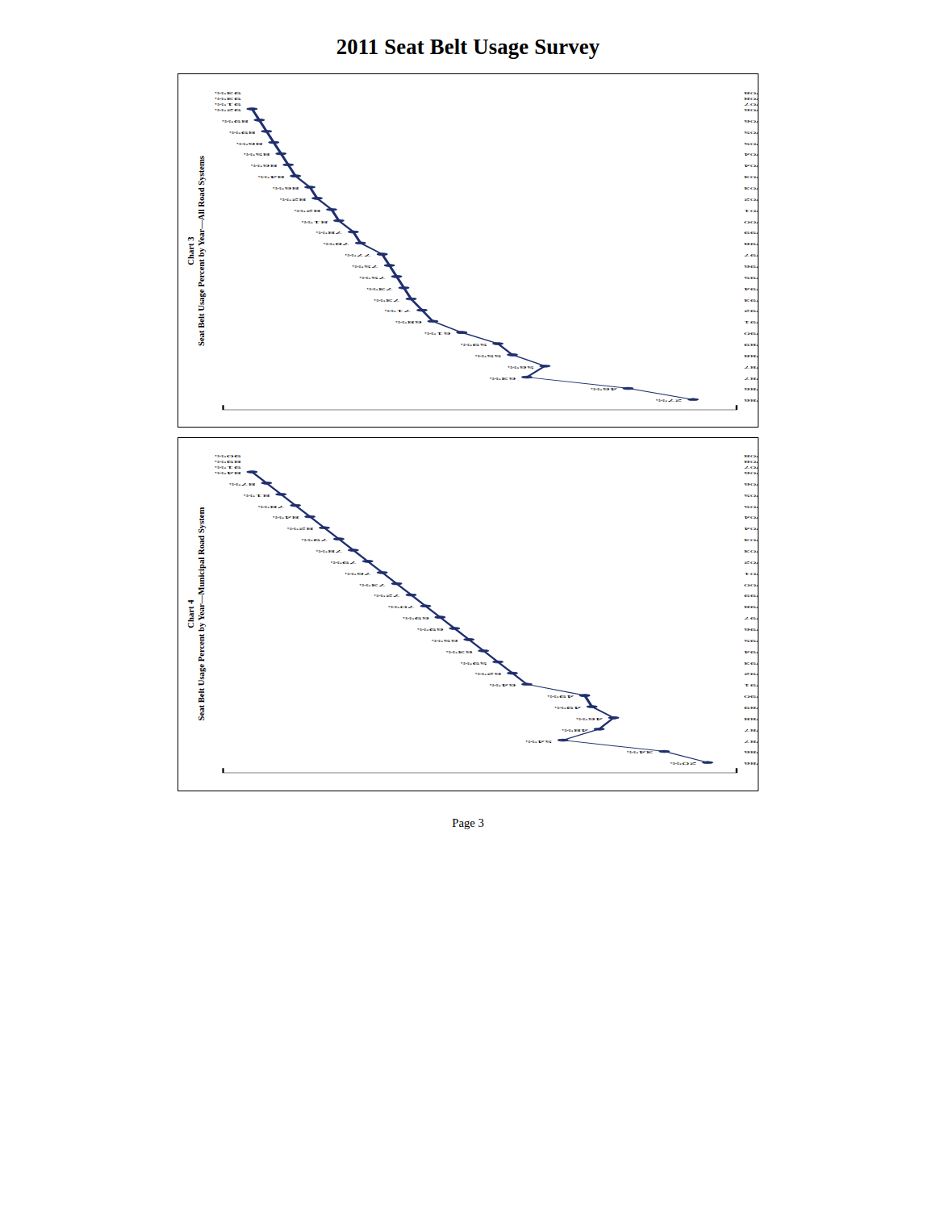2011 Seat Belt Usage Survey
Chart 3
Seat Belt Usage Percent by Year—All Road Systems
27% 46% 63% 56% 55% 59% 61% 68% 71% 73% 73% 75% 75% 77% 78% 78% 81% 82% 82% 86% 84% 86% 85% 86% 89% 89% 92% 91% 93% 93% 06/86 09/86 04/87 09/87 09/88 09/89 09/90 09/91 09/92 09/93 09/94 09/95 09/96 11/97 10/98 10/99 10/00 10/01 09/02 03/03 07/03 04/04 07/04 04/05 07/05 04/06 07/06 07/07 04/08 07/08
Chart 4
Seat Belt Usage Percent by Year—Municipal Road System
20% 34% 54% 48% 46% 49% 49% 64% 62% 59% 63% 65% 69% 69% 70% 72% 73% 76% 79% 78% 79% 82% 84% 78% 81% 87% 84% 91% 89% 90% 06/86 09/86 04/87 09/87 09/88 09/89 09/90 09/91 09/92 09/93 09/94 09/95 09/96 11/97 10/98 10/99 10/00 10/01 09/02 03/03 07/03 04/04 07/04 04/05 07/05 04/06 07/06 07/07 04/08 07/08
Page 3